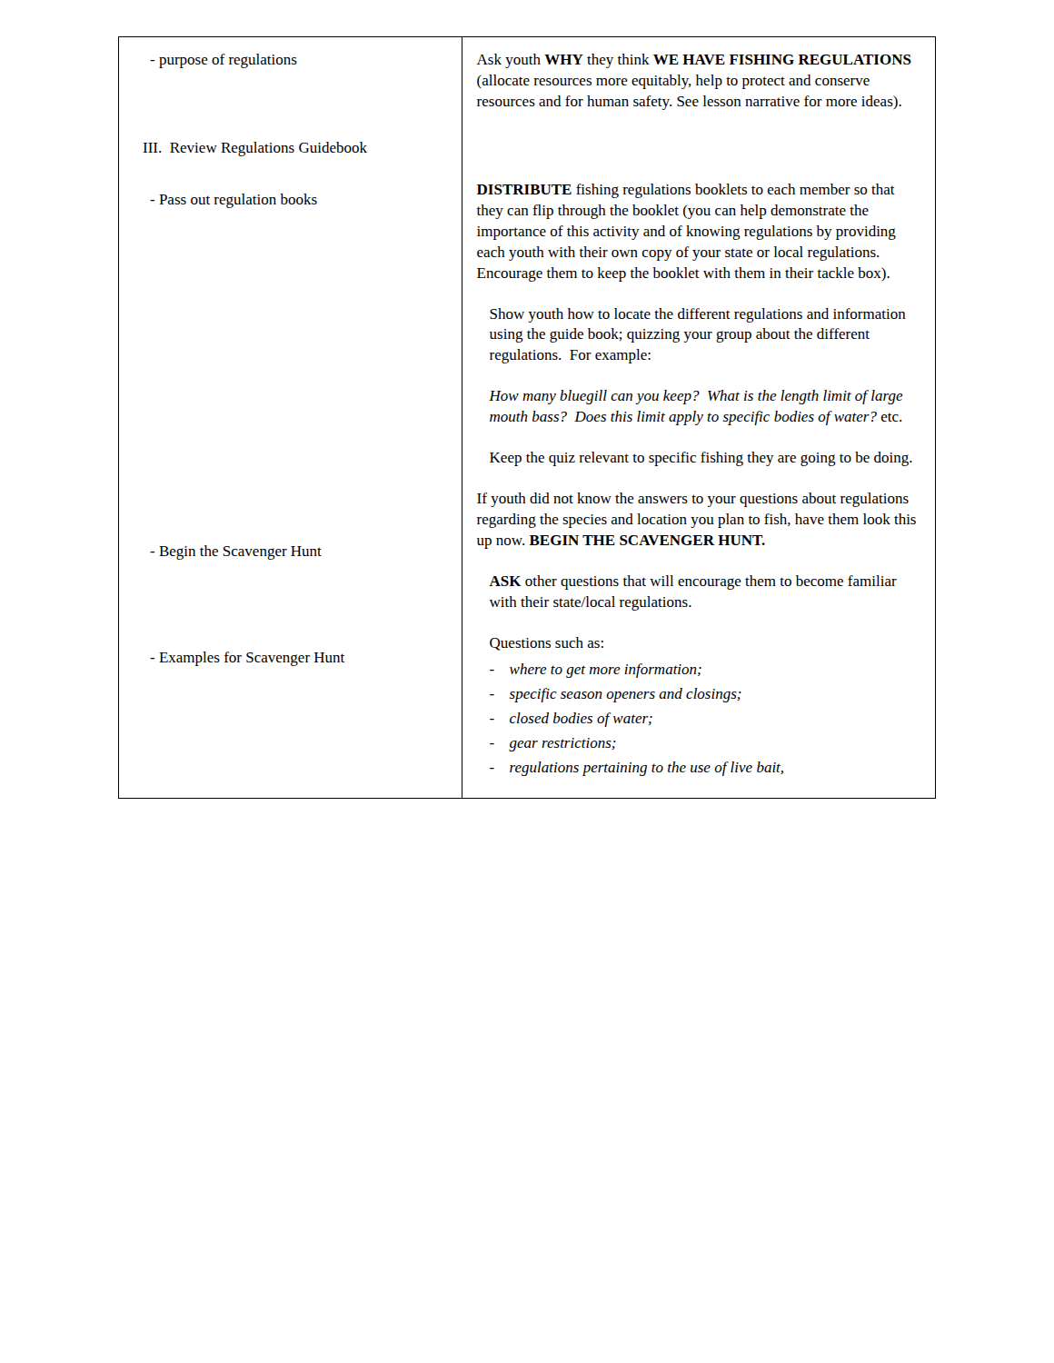| - purpose of regulations III. Review Regulations Guidebook - Pass out regulation books - Begin the Scavenger Hunt - Examples for Scavenger Hunt | Ask youth WHY they think WE HAVE FISHING REGULATIONS (allocate resources more equitably, help to protect and conserve resources and for human safety. See lesson narrative for more ideas). DISTRIBUTE fishing regulations booklets to each member so that they can flip through the booklet (you can help demonstrate the importance of this activity and of knowing regulations by providing each youth with their own copy of your state or local regulations. Encourage them to keep the booklet with them in their tackle box). Show youth how to locate the different regulations and information using the guide book; quizzing your group about the different regulations. For example: How many bluegill can you keep? What is the length limit of large mouth bass? Does this limit apply to specific bodies of water? etc. Keep the quiz relevant to specific fishing they are going to be doing. If youth did not know the answers to your questions about regulations regarding the species and location you plan to fish, have them look this up now. BEGIN THE SCAVENGER HUNT. ASK other questions that will encourage them to become familiar with their state/local regulations. Questions such as: where to get more information; specific season openers and closings; closed bodies of water; gear restrictions; regulations pertaining to the use of live bait, |